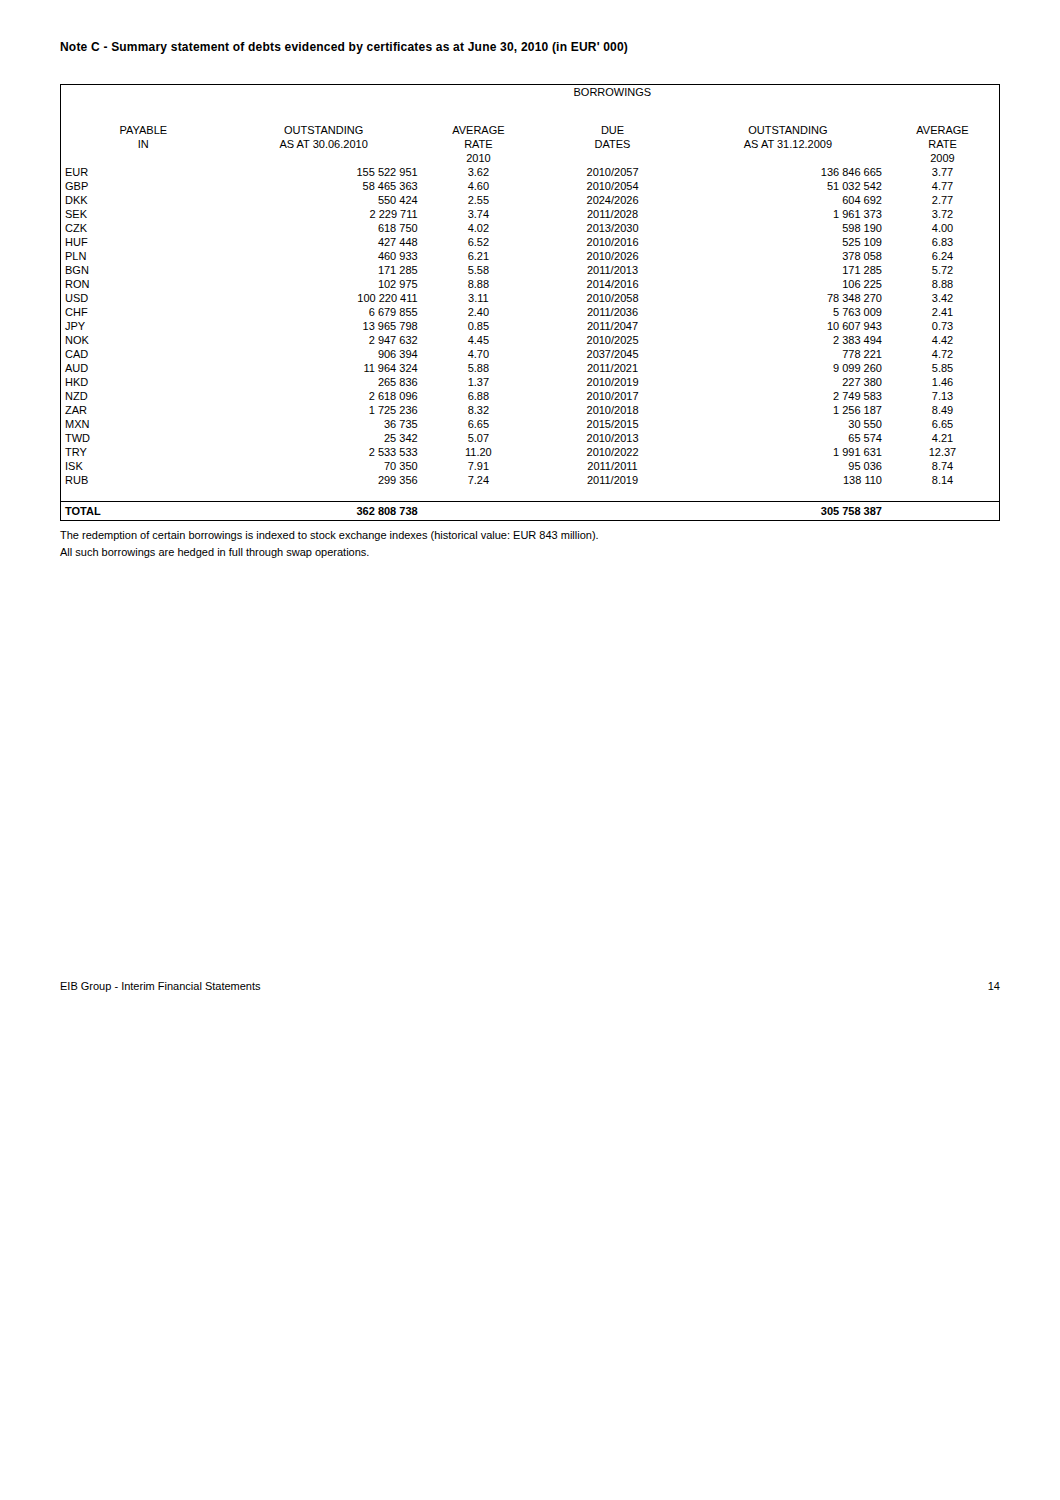Note C - Summary statement of debts evidenced by certificates as at June 30, 2010 (in EUR' 000)
| | BORROWINGS |
| PAYABLE | OUTSTANDING | AVERAGE | DUE | OUTSTANDING | AVERAGE |
| IN | AS AT 30.06.2010 | RATE | DATES | AS AT 31.12.2009 | RATE |
| | | 2010 | | | 2009 |
| EUR | 155 522 951 | 3.62 | 2010/2057 | 136 846 665 | 3.77 |
| GBP | 58 465 363 | 4.60 | 2010/2054 | 51 032 542 | 4.77 |
| DKK | 550 424 | 2.55 | 2024/2026 | 604 692 | 2.77 |
| SEK | 2 229 711 | 3.74 | 2011/2028 | 1 961 373 | 3.72 |
| CZK | 618 750 | 4.02 | 2013/2030 | 598 190 | 4.00 |
| HUF | 427 448 | 6.52 | 2010/2016 | 525 109 | 6.83 |
| PLN | 460 933 | 6.21 | 2010/2026 | 378 058 | 6.24 |
| BGN | 171 285 | 5.58 | 2011/2013 | 171 285 | 5.72 |
| RON | 102 975 | 8.88 | 2014/2016 | 106 225 | 8.88 |
| USD | 100 220 411 | 3.11 | 2010/2058 | 78 348 270 | 3.42 |
| CHF | 6 679 855 | 2.40 | 2011/2036 | 5 763 009 | 2.41 |
| JPY | 13 965 798 | 0.85 | 2011/2047 | 10 607 943 | 0.73 |
| NOK | 2 947 632 | 4.45 | 2010/2025 | 2 383 494 | 4.42 |
| CAD | 906 394 | 4.70 | 2037/2045 | 778 221 | 4.72 |
| AUD | 11 964 324 | 5.88 | 2011/2021 | 9 099 260 | 5.85 |
| HKD | 265 836 | 1.37 | 2010/2019 | 227 380 | 1.46 |
| NZD | 2 618 096 | 6.88 | 2010/2017 | 2 749 583 | 7.13 |
| ZAR | 1 725 236 | 8.32 | 2010/2018 | 1 256 187 | 8.49 |
| MXN | 36 735 | 6.65 | 2015/2015 | 30 550 | 6.65 |
| TWD | 25 342 | 5.07 | 2010/2013 | 65 574 | 4.21 |
| TRY | 2 533 533 | 11.20 | 2010/2022 | 1 991 631 | 12.37 |
| ISK | 70 350 | 7.91 | 2011/2011 | 95 036 | 8.74 |
| RUB | 299 356 | 7.24 | 2011/2019 | 138 110 | 8.14 |
| TOTAL | 362 808 738 | | | 305 758 387 | |
The redemption of certain borrowings is indexed to stock exchange indexes (historical value: EUR 843 million).
All such borrowings are hedged in full through swap operations.
EIB Group - Interim Financial Statements 14